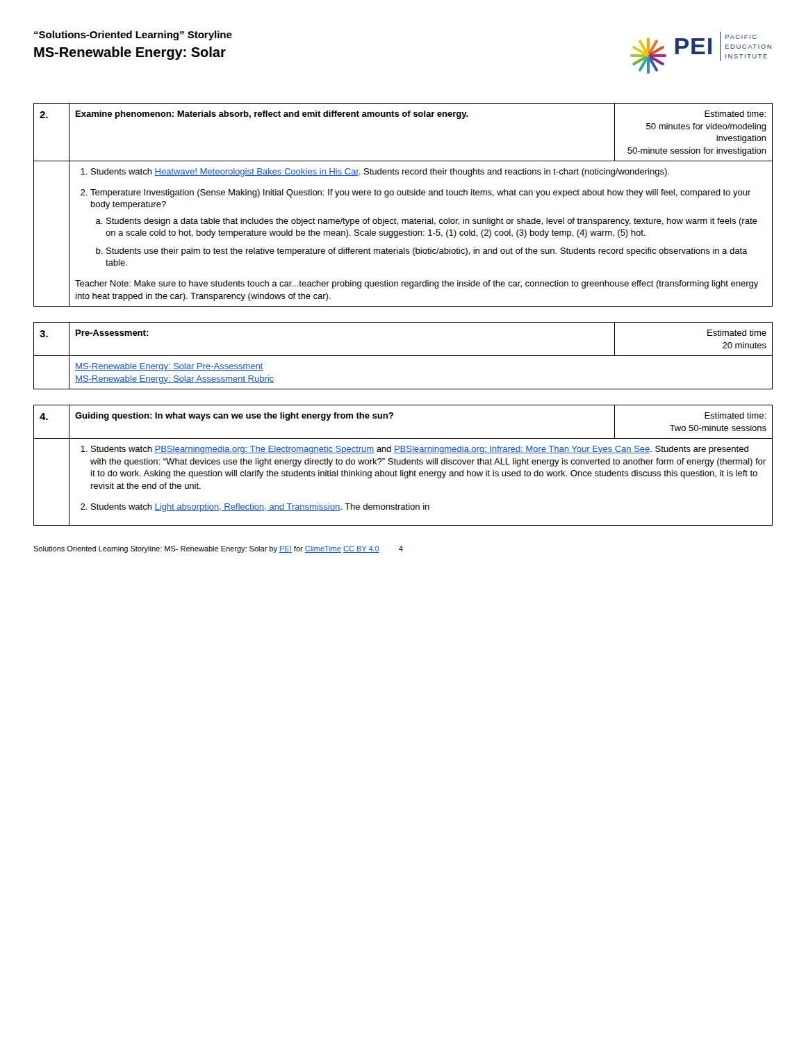PEI PACIFIC
EDUCATION
INSTITUTE
“Solutions-Oriented Learning” Storyline
MS-Renewable Energy: Solar
| 2. | Examine phenomenon: Materials absorb, reflect and emit different amounts of solar energy. | Estimated time: 50 minutes for video/modeling investigation 50-minute session for investigation |
| | Students watch Heatwave! Meteorologist Bakes Cookies in His Car . Students record their thoughts and reactions in t-chart (noticing/wonderings). Temperature Investigation (Sense Making) Initial Question: If you were to go outside and touch items, what can you expect about how they will feel, compared to your body temperature? Students design a data table that includes the object name/type of object, material, color, in sunlight or shade, level of transparency, texture, how warm it feels (rate on a scale cold to hot, body temperature would be the mean). Scale suggestion: 1-5, (1) cold, (2) cool, (3) body temp, (4) warm, (5) hot. Students use their palm to test the relative temperature of different materials (biotic/abiotic), in and out of the sun. Students record specific observations in a data table. Teacher Note: Make sure to have students touch a car...teacher probing question regarding the inside of the car, connection to greenhouse effect (transforming light energy into heat trapped in the car). Transparency (windows of the car). |
| 3. | Pre-Assessment: | Estimated time 20 minutes |
| | MS-Renewable Energy: Solar Pre-Assessment MS-Renewable Energy: Solar Assessment Rubric |
| 4. | Guiding question: In what ways can we use the light energy from the sun? | Estimated time: Two 50-minute sessions |
| | Students watch PBSlearningmedia.org: The Electromagnetic Spectrum and PBSlearningmedia.org: Infrared: More Than Your Eyes Can See . Students are presented with the question: “What devices use the light energy directly to do work?” Students will discover that ALL light energy is converted to another form of energy (thermal) for it to do work. Asking the question will clarify the students initial thinking about light energy and how it is used to do work. Once students discuss this question, it is left to revisit at the end of the unit. Students watch Light absorption, Reflection, and Transmission . The demonstration in |
Solutions Oriented Learning Storyline: MS- Renewable Energy: Solar by PEI for ClimeTime CC BY 4.04